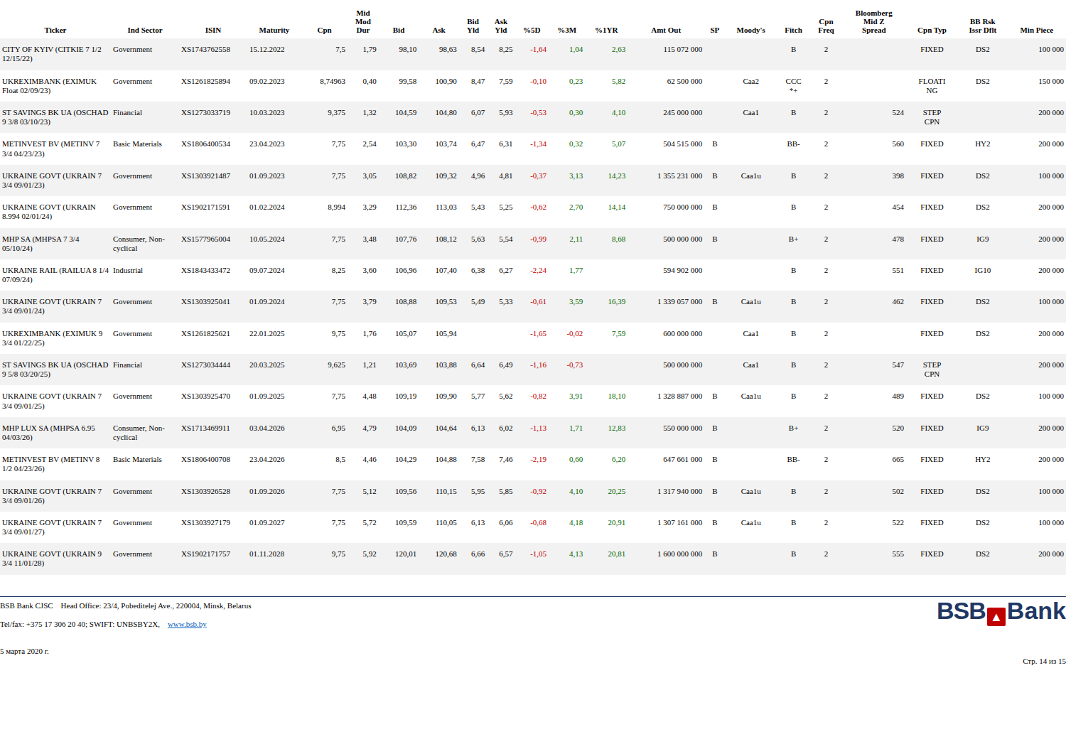| Ticker | Ind Sector | ISIN | Maturity | Cpn | Mid Mod Dur | Bid | Ask | Bid Yld | Ask Yld | %5D | %3M | %1YR | Amt Out | SP | Moody's | Fitch | Cpn Freq | Bloomberg Mid Z Spread | Cpn Typ | BB Rsk Issr Dflt | Min Piece |
| --- | --- | --- | --- | --- | --- | --- | --- | --- | --- | --- | --- | --- | --- | --- | --- | --- | --- | --- | --- | --- | --- |
| CITY OF KYIV (CITKIE 7 1/2 12/15/22) | Government | XS1743762558 | 15.12.2022 | 7,5 | 1,79 | 98,10 | 98,63 | 8,54 | 8,25 | -1,64 | 1,04 | 2,63 | 115 072 000 | | | B | 2 | | FIXED | DS2 | 100 000 |
| UKREXIMBANK (EXIMUK Float 02/09/23) | Government | XS1261825894 | 09.02.2023 | 8,74963 | 0,40 | 99,58 | 100,90 | 8,47 | 7,59 | -0,10 | 0,23 | 5,82 | 62 500 000 | | Caa2 | CCC *+ | 2 | | FLOATI NG | DS2 | 150 000 |
| ST SAVINGS BK UA (OSCHAD 9 3/8 03/10/23) | Financial | XS1273033719 | 10.03.2023 | 9,375 | 1,32 | 104,59 | 104,80 | 6,07 | 5,93 | -0,53 | 0,30 | 4,10 | 245 000 000 | | Caa1 | B | 2 | 524 | STEP CPN | | 200 000 |
| METINVEST BV (METINV 7 3/4 04/23/23) | Basic Materials | XS1806400534 | 23.04.2023 | 7,75 | 2,54 | 103,30 | 103,74 | 6,47 | 6,31 | -1,34 | 0,32 | 5,07 | 504 515 000 | B | | BB- | 2 | 560 | FIXED | HY2 | 200 000 |
| UKRAINE GOVT (UKRAIN 7 3/4 09/01/23) | Government | XS1303921487 | 01.09.2023 | 7,75 | 3,05 | 108,82 | 109,32 | 4,96 | 4,81 | -0,37 | 3,13 | 14,23 | 1 355 231 000 | B | Caa1u | B | 2 | 398 | FIXED | DS2 | 100 000 |
| UKRAINE GOVT (UKRAIN 8.994 02/01/24) | Government | XS1902171591 | 01.02.2024 | 8,994 | 3,29 | 112,36 | 113,03 | 5,43 | 5,25 | -0,62 | 2,70 | 14,14 | 750 000 000 | B | | B | 2 | 454 | FIXED | DS2 | 200 000 |
| MHP SA (MHPSA 7 3/4 05/10/24) | Consumer, Non-cyclical | XS1577965004 | 10.05.2024 | 7,75 | 3,48 | 107,76 | 108,12 | 5,63 | 5,54 | -0,99 | 2,11 | 8,68 | 500 000 000 | B | | B+ | 2 | 478 | FIXED | IG9 | 200 000 |
| UKRAINE RAIL (RAILUA 8 1/4 07/09/24) | Industrial | XS1843433472 | 09.07.2024 | 8,25 | 3,60 | 106,96 | 107,40 | 6,38 | 6,27 | -2,24 | 1,77 | | 594 902 000 | | | B | 2 | 551 | FIXED | IG10 | 200 000 |
| UKRAINE GOVT (UKRAIN 7 3/4 09/01/24) | Government | XS1303925041 | 01.09.2024 | 7,75 | 3,79 | 108,88 | 109,53 | 5,49 | 5,33 | -0,61 | 3,59 | 16,39 | 1 339 057 000 | B | Caa1u | B | 2 | 462 | FIXED | DS2 | 100 000 |
| UKREXIMBANK (EXIMUK 9 3/4 01/22/25) | Government | XS1261825621 | 22.01.2025 | 9,75 | 1,76 | 105,07 | 105,94 | | | -1,65 | -0,02 | 7,59 | 600 000 000 | | Caa1 | B | 2 | | FIXED | DS2 | 200 000 |
| ST SAVINGS BK UA (OSCHAD 9 5/8 03/20/25) | Financial | XS1273034444 | 20.03.2025 | 9,625 | 1,21 | 103,69 | 103,88 | 6,64 | 6,49 | -1,16 | -0,73 | | 500 000 000 | | Caa1 | B | 2 | 547 | STEP CPN | | 200 000 |
| UKRAINE GOVT (UKRAIN 7 3/4 09/01/25) | Government | XS1303925470 | 01.09.2025 | 7,75 | 4,48 | 109,19 | 109,90 | 5,77 | 5,62 | -0,82 | 3,91 | 18,10 | 1 328 887 000 | B | Caa1u | B | 2 | 489 | FIXED | DS2 | 100 000 |
| MHP LUX SA (MHPSA 6.95 04/03/26) | Consumer, Non-cyclical | XS1713469911 | 03.04.2026 | 6,95 | 4,79 | 104,09 | 104,64 | 6,13 | 6,02 | -1,13 | 1,71 | 12,83 | 550 000 000 | B | | B+ | 2 | 520 | FIXED | IG9 | 200 000 |
| METINVEST BV (METINV 8 1/2 04/23/26) | Basic Materials | XS1806400708 | 23.04.2026 | 8,5 | 4,46 | 104,29 | 104,88 | 7,58 | 7,46 | -2,19 | 0,60 | 6,20 | 647 661 000 | B | | BB- | 2 | 665 | FIXED | HY2 | 200 000 |
| UKRAINE GOVT (UKRAIN 7 3/4 09/01/26) | Government | XS1303926528 | 01.09.2026 | 7,75 | 5,12 | 109,56 | 110,15 | 5,95 | 5,85 | -0,92 | 4,10 | 20,25 | 1 317 940 000 | B | Caa1u | B | 2 | 502 | FIXED | DS2 | 100 000 |
| UKRAINE GOVT (UKRAIN 7 3/4 09/01/27) | Government | XS1303927179 | 01.09.2027 | 7,75 | 5,72 | 109,59 | 110,05 | 6,13 | 6,06 | -0,68 | 4,18 | 20,91 | 1 307 161 000 | B | Caa1u | B | 2 | 522 | FIXED | DS2 | 100 000 |
| UKRAINE GOVT (UKRAIN 9 3/4 11/01/28) | Government | XS1902171757 | 01.11.2028 | 9,75 | 5,92 | 120,01 | 120,68 | 6,66 | 6,57 | -1,05 | 4,13 | 20,81 | 1 600 000 000 | B | | B | 2 | 555 | FIXED | DS2 | 200 000 |
BSB▲Bank
BSB Bank CJSC Head Office: 23/4, Pobeditelej Ave., 220004, Minsk, Belarus
Tel/fax: +375 17 306 20 40; SWIFT: UNBSBY2X, www.bsb.by
5 марта 2020 г.
Стр. 14 из 15